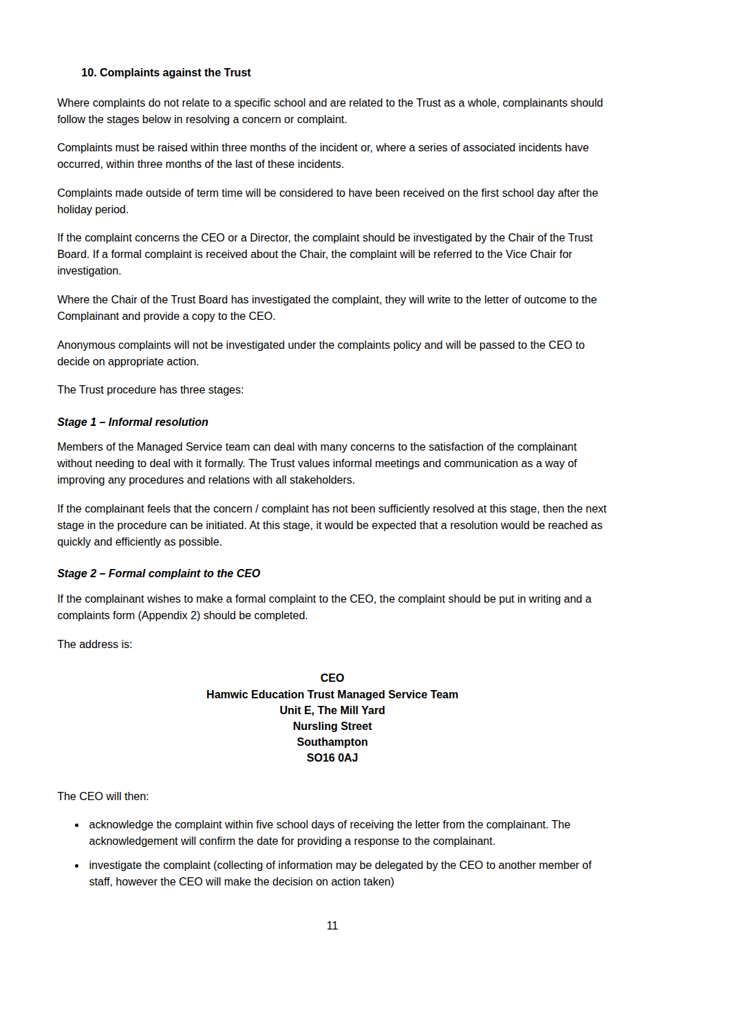10. Complaints against the Trust
Where complaints do not relate to a specific school and are related to the Trust as a whole, complainants should follow the stages below in resolving a concern or complaint.
Complaints must be raised within three months of the incident or, where a series of associated incidents have occurred, within three months of the last of these incidents.
Complaints made outside of term time will be considered to have been received on the first school day after the holiday period.
If the complaint concerns the CEO or a Director, the complaint should be investigated by the Chair of the Trust Board. If a formal complaint is received about the Chair, the complaint will be referred to the Vice Chair for investigation.
Where the Chair of the Trust Board has investigated the complaint, they will write to the letter of outcome to the Complainant and provide a copy to the CEO.
Anonymous complaints will not be investigated under the complaints policy and will be passed to the CEO to decide on appropriate action.
The Trust procedure has three stages:
Stage 1 – Informal resolution
Members of the Managed Service team can deal with many concerns to the satisfaction of the complainant without needing to deal with it formally. The Trust values informal meetings and communication as a way of improving any procedures and relations with all stakeholders.
If the complainant feels that the concern / complaint has not been sufficiently resolved at this stage, then the next stage in the procedure can be initiated. At this stage, it would be expected that a resolution would be reached as quickly and efficiently as possible.
Stage 2 – Formal complaint to the CEO
If the complainant wishes to make a formal complaint to the CEO, the complaint should be put in writing and a complaints form (Appendix 2) should be completed.
The address is:
CEO
Hamwic Education Trust Managed Service Team
Unit E, The Mill Yard
Nursling Street
Southampton
SO16 0AJ
The CEO will then:
acknowledge the complaint within five school days of receiving the letter from the complainant. The acknowledgement will confirm the date for providing a response to the complainant.
investigate the complaint (collecting of information may be delegated by the CEO to another member of staff, however the CEO will make the decision on action taken)
11